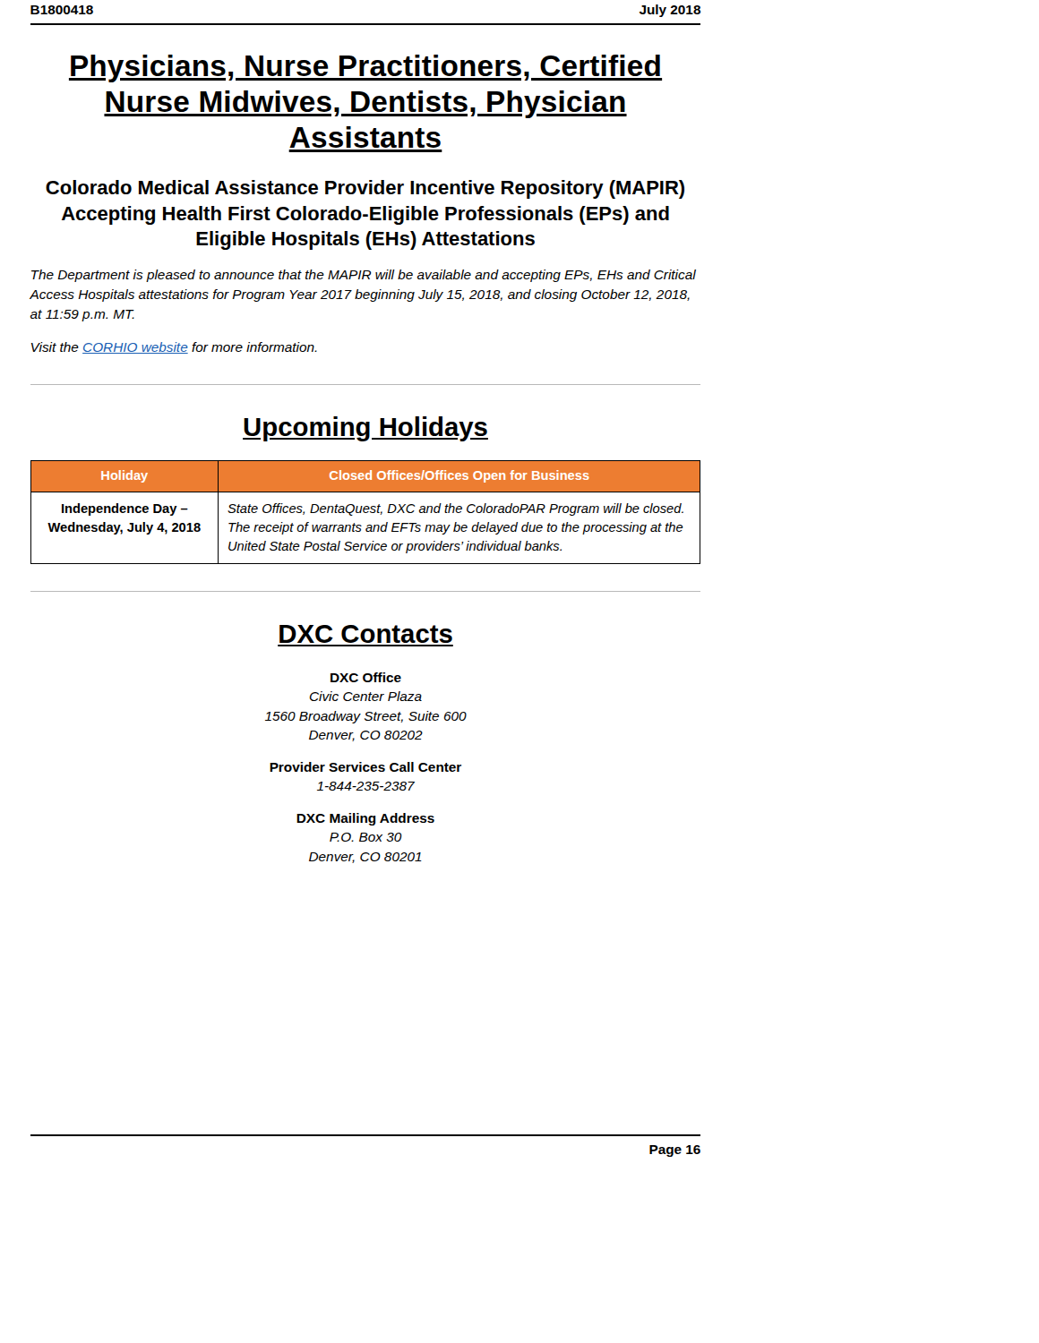B1800418 July 2018
Physicians, Nurse Practitioners, Certified Nurse Midwives, Dentists, Physician Assistants
Colorado Medical Assistance Provider Incentive Repository (MAPIR) Accepting Health First Colorado-Eligible Professionals (EPs) and Eligible Hospitals (EHs) Attestations
The Department is pleased to announce that the MAPIR will be available and accepting EPs, EHs and Critical Access Hospitals attestations for Program Year 2017 beginning July 15, 2018, and closing October 12, 2018, at 11:59 p.m. MT.
Visit the CORHIO website for more information.
Upcoming Holidays
| Holiday | Closed Offices/Offices Open for Business |
| --- | --- |
| Independence Day – Wednesday, July 4, 2018 | State Offices, DentaQuest, DXC and the ColoradoPAR Program will be closed. The receipt of warrants and EFTs may be delayed due to the processing at the United State Postal Service or providers’ individual banks. |
DXC Contacts
DXC Office Civic Center Plaza
1560 Broadway Street, Suite 600
Denver, CO 80202 Provider Services Call Center 1-844-235-2387 DXC Mailing Address P.O. Box 30
Denver, CO 80201
Page 16